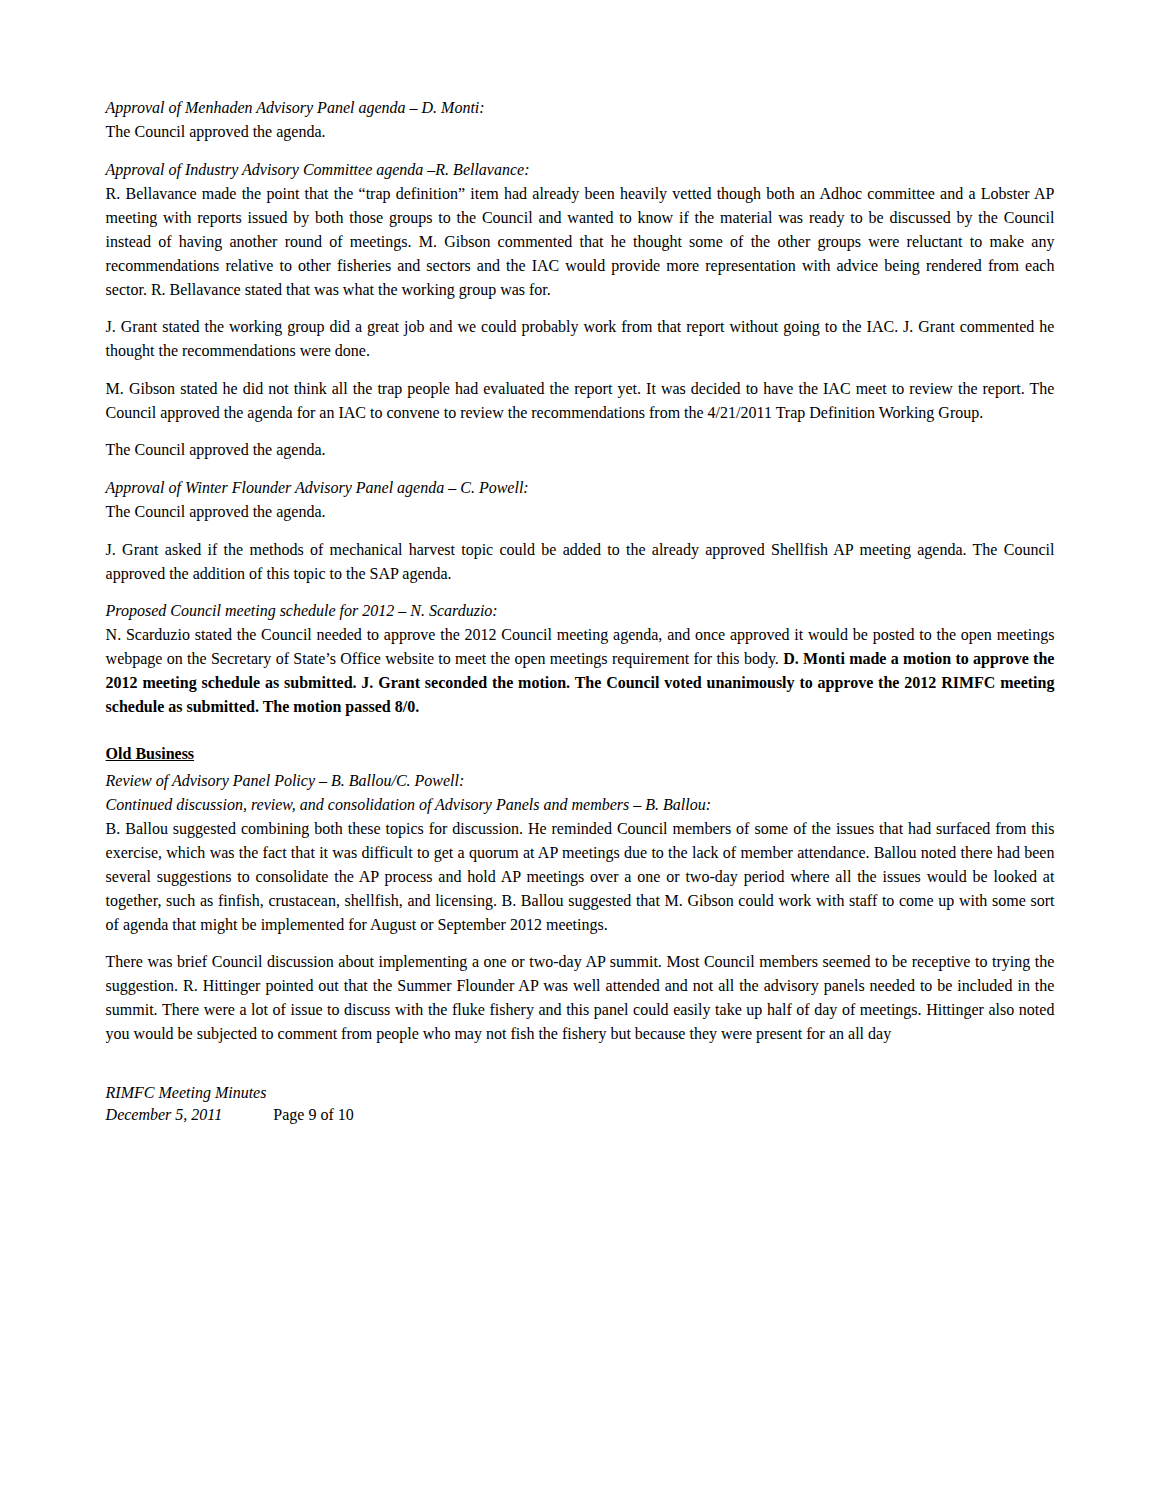Approval of Menhaden Advisory Panel agenda – D. Monti:
The Council approved the agenda.
Approval of Industry Advisory Committee agenda –R. Bellavance:
R. Bellavance made the point that the “trap definition” item had already been heavily vetted though both an Adhoc committee and a Lobster AP meeting with reports issued by both those groups to the Council and wanted to know if the material was ready to be discussed by the Council instead of having another round of meetings. M. Gibson commented that he thought some of the other groups were reluctant to make any recommendations relative to other fisheries and sectors and the IAC would provide more representation with advice being rendered from each sector. R. Bellavance stated that was what the working group was for.
J. Grant stated the working group did a great job and we could probably work from that report without going to the IAC. J. Grant commented he thought the recommendations were done.
M. Gibson stated he did not think all the trap people had evaluated the report yet. It was decided to have the IAC meet to review the report. The Council approved the agenda for an IAC to convene to review the recommendations from the 4/21/2011 Trap Definition Working Group.
The Council approved the agenda.
Approval of Winter Flounder Advisory Panel agenda – C. Powell:
The Council approved the agenda.
J. Grant asked if the methods of mechanical harvest topic could be added to the already approved Shellfish AP meeting agenda. The Council approved the addition of this topic to the SAP agenda.
Proposed Council meeting schedule for 2012 – N. Scarduzio:
N. Scarduzio stated the Council needed to approve the 2012 Council meeting agenda, and once approved it would be posted to the open meetings webpage on the Secretary of State’s Office website to meet the open meetings requirement for this body. D. Monti made a motion to approve the 2012 meeting schedule as submitted. J. Grant seconded the motion. The Council voted unanimously to approve the 2012 RIMFC meeting schedule as submitted. The motion passed 8/0.
Old Business
Review of Advisory Panel Policy – B. Ballou/C. Powell:
Continued discussion, review, and consolidation of Advisory Panels and members – B. Ballou:
B. Ballou suggested combining both these topics for discussion. He reminded Council members of some of the issues that had surfaced from this exercise, which was the fact that it was difficult to get a quorum at AP meetings due to the lack of member attendance. Ballou noted there had been several suggestions to consolidate the AP process and hold AP meetings over a one or two-day period where all the issues would be looked at together, such as finfish, crustacean, shellfish, and licensing. B. Ballou suggested that M. Gibson could work with staff to come up with some sort of agenda that might be implemented for August or September 2012 meetings.
There was brief Council discussion about implementing a one or two-day AP summit. Most Council members seemed to be receptive to trying the suggestion. R. Hittinger pointed out that the Summer Flounder AP was well attended and not all the advisory panels needed to be included in the summit. There were a lot of issue to discuss with the fluke fishery and this panel could easily take up half of day of meetings. Hittinger also noted you would be subjected to comment from people who may not fish the fishery but because they were present for an all day
RIMFC Meeting Minutes
December 5, 2011 Page 9 of 10